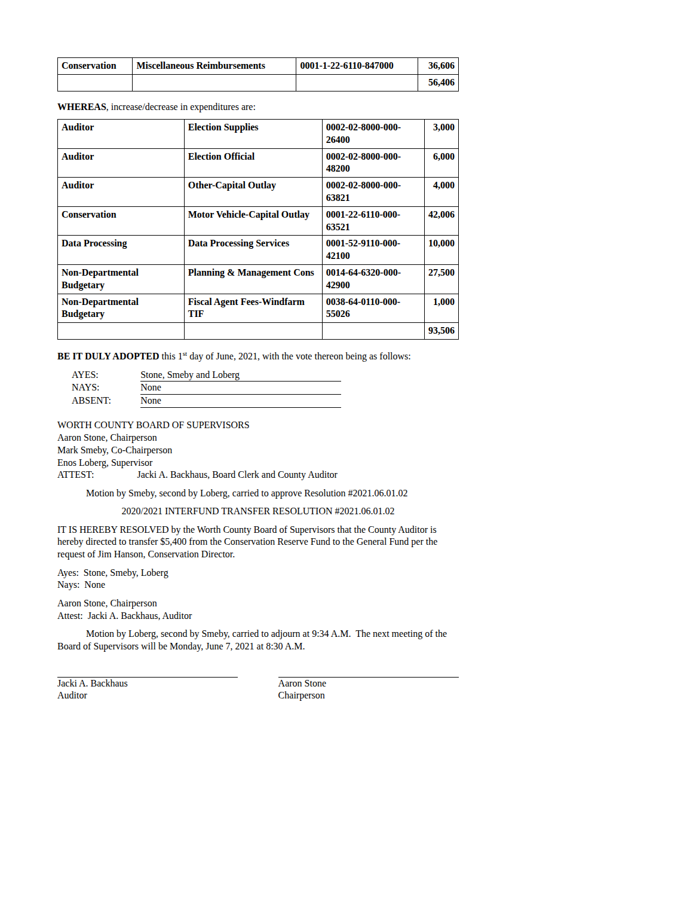| Conservation | Miscellaneous Reimbursements | 0001-1-22-6110-847000 | 36,606 |
| | | | 56,406 |
WHEREAS, increase/decrease in expenditures are:
| Auditor | Election Supplies | 0002-02-8000-000-26400 | 3,000 |
| Auditor | Election Official | 0002-02-8000-000-48200 | 6,000 |
| Auditor | Other-Capital Outlay | 0002-02-8000-000-63821 | 4,000 |
| Conservation | Motor Vehicle-Capital Outlay | 0001-22-6110-000-63521 | 42,006 |
| Data Processing | Data Processing Services | 0001-52-9110-000-42100 | 10,000 |
| Non-Departmental Budgetary | Planning & Management Cons | 0014-64-6320-000-42900 | 27,500 |
| Non-Departmental Budgetary | Fiscal Agent Fees-Windfarm TIF | 0038-64-0110-000-55026 | 1,000 |
| | | | 93,506 |
BE IT DULY ADOPTED this 1st day of June, 2021, with the vote thereon being as follows:
AYES: Stone, Smeby and Loberg
NAYS: None
ABSENT: None
WORTH COUNTY BOARD OF SUPERVISORS
Aaron Stone, Chairperson
Mark Smeby, Co-Chairperson
Enos Loberg, Supervisor
ATTEST: Jacki A. Backhaus, Board Clerk and County Auditor
Motion by Smeby, second by Loberg, carried to approve Resolution #2021.06.01.02
2020/2021 INTERFUND TRANSFER RESOLUTION #2021.06.01.02
IT IS HEREBY RESOLVED by the Worth County Board of Supervisors that the County Auditor is hereby directed to transfer $5,400 from the Conservation Reserve Fund to the General Fund per the request of Jim Hanson, Conservation Director.
Ayes: Stone, Smeby, Loberg
Nays: None
Aaron Stone, Chairperson
Attest: Jacki A. Backhaus, Auditor
Motion by Loberg, second by Smeby, carried to adjourn at 9:34 A.M. The next meeting of the Board of Supervisors will be Monday, June 7, 2021 at 8:30 A.M.
Jacki A. Backhaus
Auditor
Aaron Stone
Chairperson